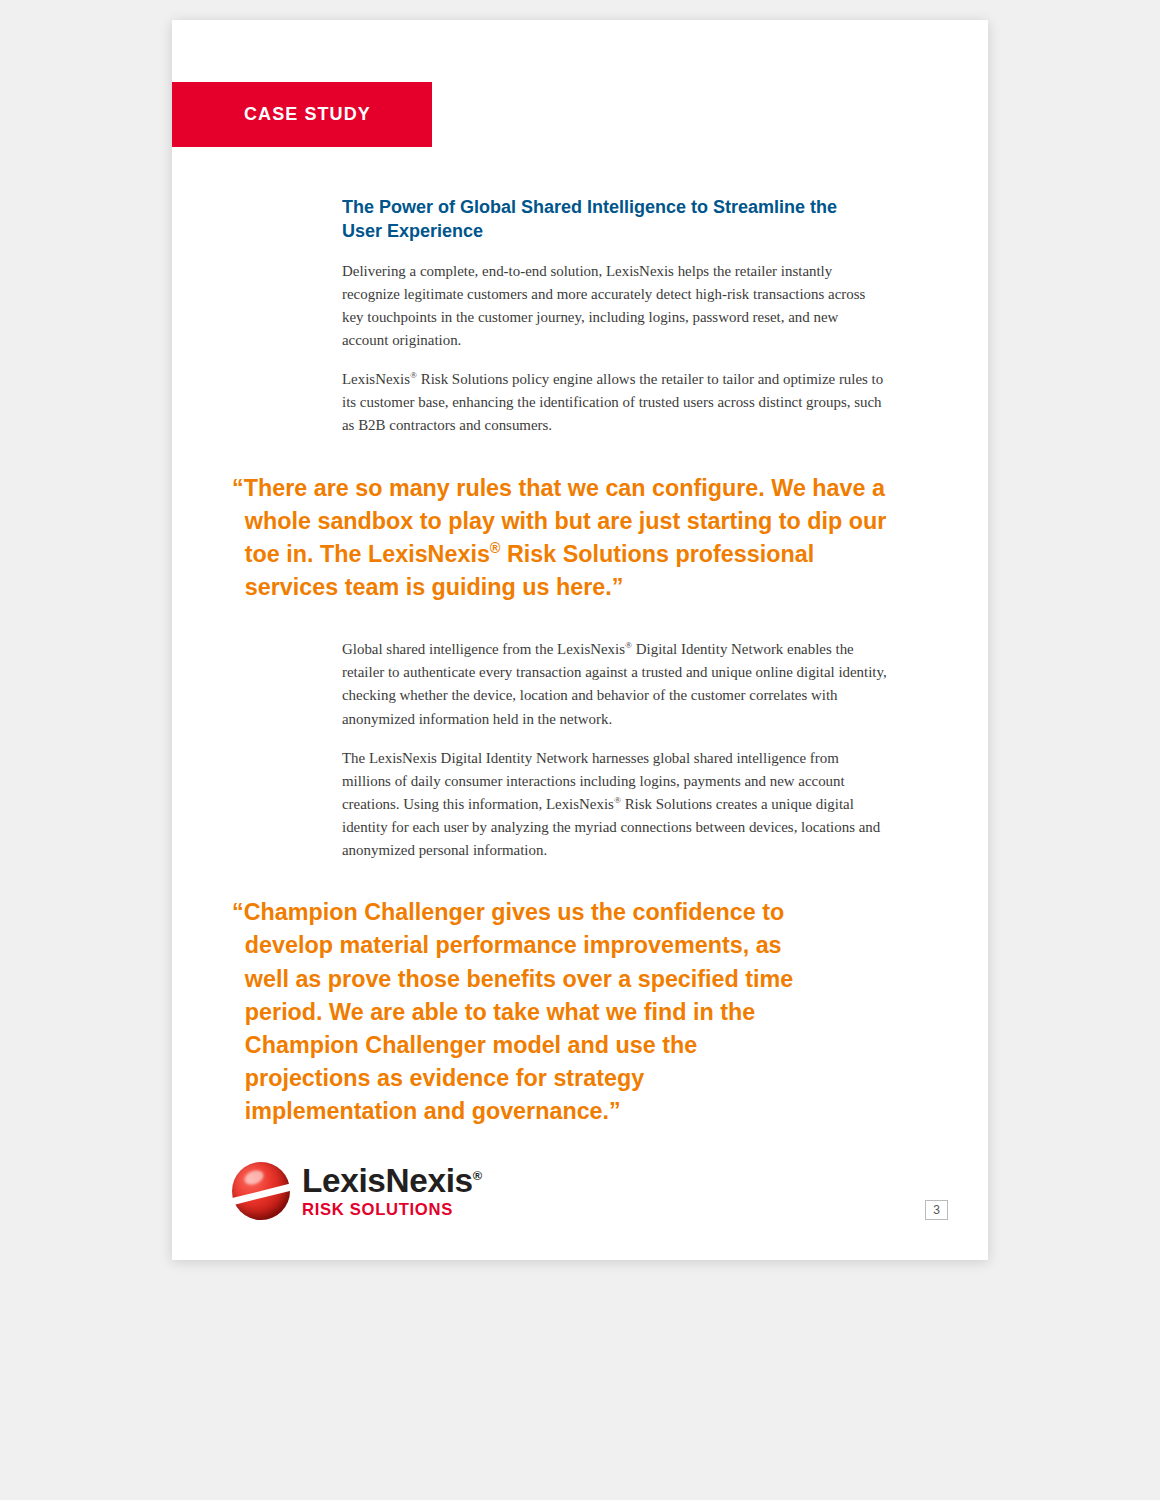CASE STUDY
The Power of Global Shared Intelligence to Streamline the
User Experience
Delivering a complete, end-to-end solution, LexisNexis helps the retailer instantly recognize legitimate customers and more accurately detect high-risk transactions across key touchpoints in the customer journey, including logins, password reset, and new account origination.
LexisNexis® Risk Solutions policy engine allows the retailer to tailor and optimize rules to its customer base, enhancing the identification of trusted users across distinct groups, such as B2B contractors and consumers.
“There are so many rules that we can configure. We have a whole sandbox to play with but are just starting to dip our toe in. The LexisNexis® Risk Solutions professional services team is guiding us here.”
Global shared intelligence from the LexisNexis® Digital Identity Network enables the retailer to authenticate every transaction against a trusted and unique online digital identity, checking whether the device, location and behavior of the customer correlates with anonymized information held in the network.
The LexisNexis Digital Identity Network harnesses global shared intelligence from millions of daily consumer interactions including logins, payments and new account creations. Using this information, LexisNexis® Risk Solutions creates a unique digital identity for each user by analyzing the myriad connections between devices, locations and anonymized personal information.
“Champion Challenger gives us the confidence to develop material performance improvements, as well as prove those benefits over a specified time period. We are able to take what we find in the Champion Challenger model and use the projections as evidence for strategy implementation and governance.”
LexisNexis®
RISK SOLUTIONS
3